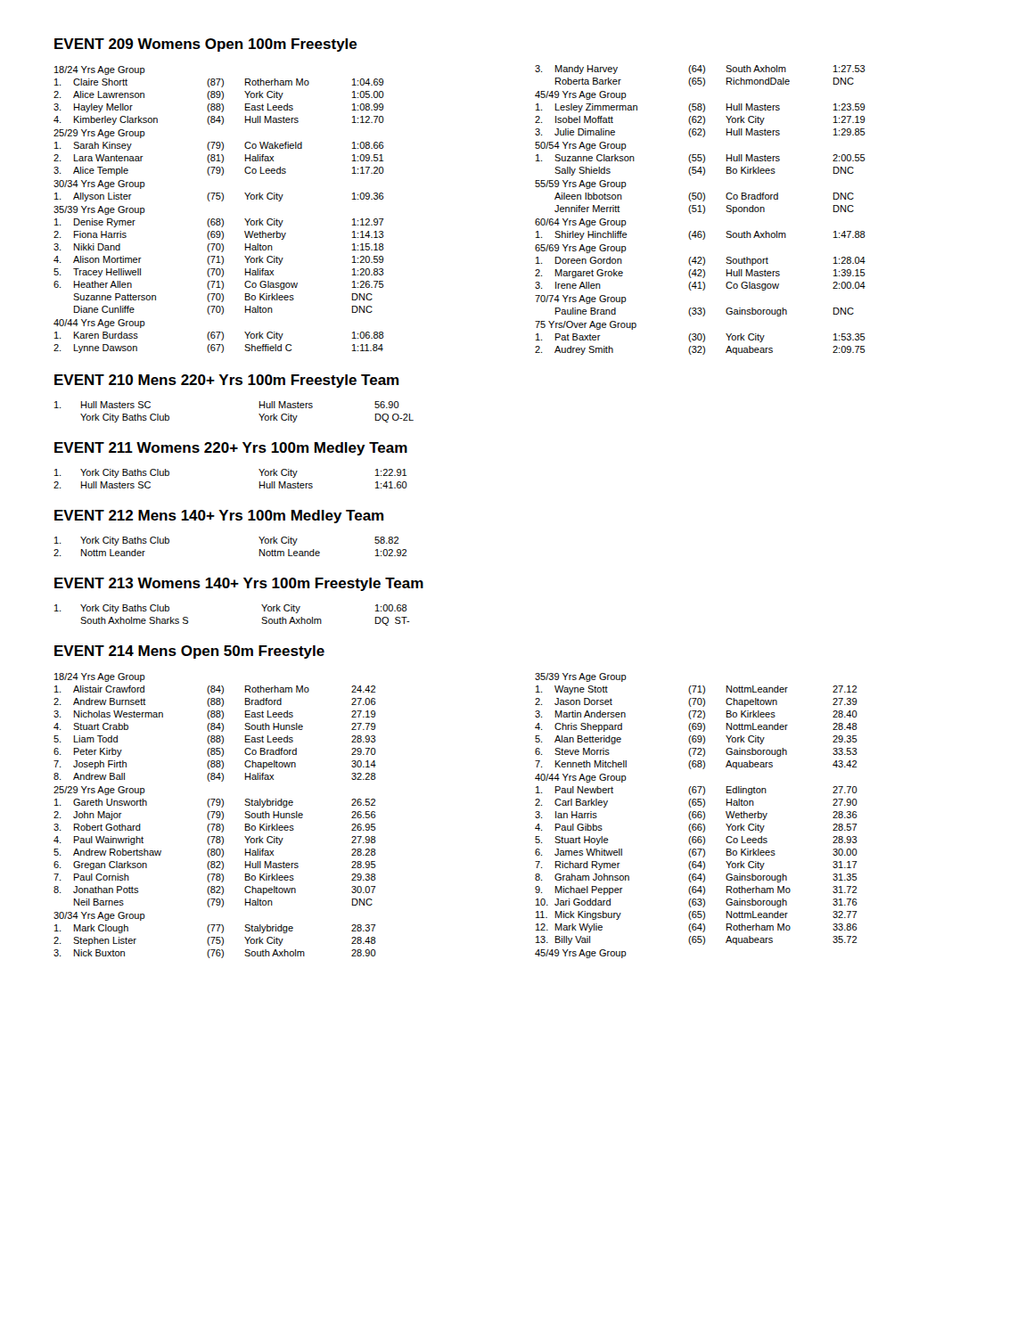EVENT 209 Womens Open 100m Freestyle
18/24 Yrs Age Group
| 1. | Claire Shortt | (87) | Rotherham Mo | 1:04.69 |
| 2. | Alice Lawrenson | (89) | York City | 1:05.00 |
| 3. | Hayley Mellor | (88) | East Leeds | 1:08.99 |
| 4. | Kimberley Clarkson | (84) | Hull Masters | 1:12.70 |
25/29 Yrs Age Group
| 1. | Sarah Kinsey | (79) | Co Wakefield | 1:08.66 |
| 2. | Lara Wantenaar | (81) | Halifax | 1:09.51 |
| 3. | Alice Temple | (79) | Co Leeds | 1:17.20 |
30/34 Yrs Age Group
| 1. | Allyson Lister | (75) | York City | 1:09.36 |
35/39 Yrs Age Group
| 1. | Denise Rymer | (68) | York City | 1:12.97 |
| 2. | Fiona Harris | (69) | Wetherby | 1:14.13 |
| 3. | Nikki Dand | (70) | Halton | 1:15.18 |
| 4. | Alison Mortimer | (71) | York City | 1:20.59 |
| 5. | Tracey Helliwell | (70) | Halifax | 1:20.83 |
| 6. | Heather Allen | (71) | Co Glasgow | 1:26.75 |
| | Suzanne Patterson | (70) | Bo Kirklees | DNC |
| | Diane Cunliffe | (70) | Halton | DNC |
40/44 Yrs Age Group
| 1. | Karen Burdass | (67) | York City | 1:06.88 |
| 2. | Lynne Dawson | (67) | Sheffield C | 1:11.84 |
| 3. | Mandy Harvey | (64) | South Axholm | 1:27.53 |
| | Roberta Barker | (65) | RichmondDale | DNC |
45/49 Yrs Age Group
| 1. | Lesley Zimmerman | (58) | Hull Masters | 1:23.59 |
| 2. | Isobel Moffatt | (62) | York City | 1:27.19 |
| 3. | Julie Dimaline | (62) | Hull Masters | 1:29.85 |
50/54 Yrs Age Group
| 1. | Suzanne Clarkson | (55) | Hull Masters | 2:00.55 |
| | Sally Shields | (54) | Bo Kirklees | DNC |
55/59 Yrs Age Group
| | Aileen Ibbotson | (50) | Co Bradford | DNC |
| | Jennifer Merritt | (51) | Spondon | DNC |
60/64 Yrs Age Group
| 1. | Shirley Hinchliffe | (46) | South Axholm | 1:47.88 |
65/69 Yrs Age Group
| 1. | Doreen Gordon | (42) | Southport | 1:28.04 |
| 2. | Margaret Groke | (42) | Hull Masters | 1:39.15 |
| 3. | Irene Allen | (41) | Co Glasgow | 2:00.04 |
70/74 Yrs Age Group
| | Pauline Brand | (33) | Gainsborough | DNC |
75 Yrs/Over Age Group
| 1. | Pat Baxter | (30) | York City | 1:53.35 |
| 2. | Audrey Smith | (32) | Aquabears | 2:09.75 |
EVENT 210 Mens 220+ Yrs 100m Freestyle Team
| 1. | Hull Masters SC | Hull Masters | 56.90 |
| | York City Baths Club | York City | DQ O-2L |
EVENT 211 Womens 220+ Yrs 100m Medley Team
| 1. | York City Baths Club | York City | 1:22.91 |
| 2. | Hull Masters SC | Hull Masters | 1:41.60 |
EVENT 212 Mens 140+ Yrs 100m Medley Team
| 1. | York City Baths Club | York City | 58.82 |
| 2. | Nottm Leander | Nottm Leande | 1:02.92 |
EVENT 213 Womens 140+ Yrs 100m Freestyle Team
| 1. | York City Baths Club | York City | 1:00.68 |
| | South Axholme Sharks S | South Axholm | DQ ST- |
EVENT 214 Mens Open 50m Freestyle
18/24 Yrs Age Group
| 1. | Alistair Crawford | (84) | Rotherham Mo | 24.42 |
| 2. | Andrew Burnsett | (88) | Bradford | 27.06 |
| 3. | Nicholas Westerman | (88) | East Leeds | 27.19 |
| 4. | Stuart Crabb | (84) | South Hunsle | 27.79 |
| 5. | Liam Todd | (88) | East Leeds | 28.93 |
| 6. | Peter Kirby | (85) | Co Bradford | 29.70 |
| 7. | Joseph Firth | (88) | Chapeltown | 30.14 |
| 8. | Andrew Ball | (84) | Halifax | 32.28 |
25/29 Yrs Age Group
| 1. | Gareth Unsworth | (79) | Stalybridge | 26.52 |
| 2. | John Major | (79) | South Hunsle | 26.56 |
| 3. | Robert Gothard | (78) | Bo Kirklees | 26.95 |
| 4. | Paul Wainwright | (78) | York City | 27.98 |
| 5. | Andrew Robertshaw | (80) | Halifax | 28.28 |
| 6. | Gregan Clarkson | (82) | Hull Masters | 28.95 |
| 7. | Paul Cornish | (78) | Bo Kirklees | 29.38 |
| 8. | Jonathan Potts | (82) | Chapeltown | 30.07 |
| | Neil Barnes | (79) | Halton | DNC |
30/34 Yrs Age Group
| 1. | Mark Clough | (77) | Stalybridge | 28.37 |
| 2. | Stephen Lister | (75) | York City | 28.48 |
| 3. | Nick Buxton | (76) | South Axholm | 28.90 |
35/39 Yrs Age Group
| 1. | Wayne Stott | (71) | NottmLeander | 27.12 |
| 2. | Jason Dorset | (70) | Chapeltown | 27.39 |
| 3. | Martin Andersen | (72) | Bo Kirklees | 28.40 |
| 4. | Chris Sheppard | (69) | NottmLeander | 28.48 |
| 5. | Alan Betteridge | (69) | York City | 29.35 |
| 6. | Steve Morris | (72) | Gainsborough | 33.53 |
| 7. | Kenneth Mitchell | (68) | Aquabears | 43.42 |
40/44 Yrs Age Group
| 1. | Paul Newbert | (67) | Edlington | 27.70 |
| 2. | Carl Barkley | (65) | Halton | 27.90 |
| 3. | Ian Harris | (66) | Wetherby | 28.36 |
| 4. | Paul Gibbs | (66) | York City | 28.57 |
| 5. | Stuart Hoyle | (66) | Co Leeds | 28.93 |
| 6. | James Whitwell | (67) | Bo Kirklees | 30.00 |
| 7. | Richard Rymer | (64) | York City | 31.17 |
| 8. | Graham Johnson | (64) | Gainsborough | 31.35 |
| 9. | Michael Pepper | (64) | Rotherham Mo | 31.72 |
| 10. | Jari Goddard | (63) | Gainsborough | 31.76 |
| 11. | Mick Kingsbury | (65) | NottmLeander | 32.77 |
| 12. | Mark Wylie | (64) | Rotherham Mo | 33.86 |
| 13. | Billy Vail | (65) | Aquabears | 35.72 |
45/49 Yrs Age Group